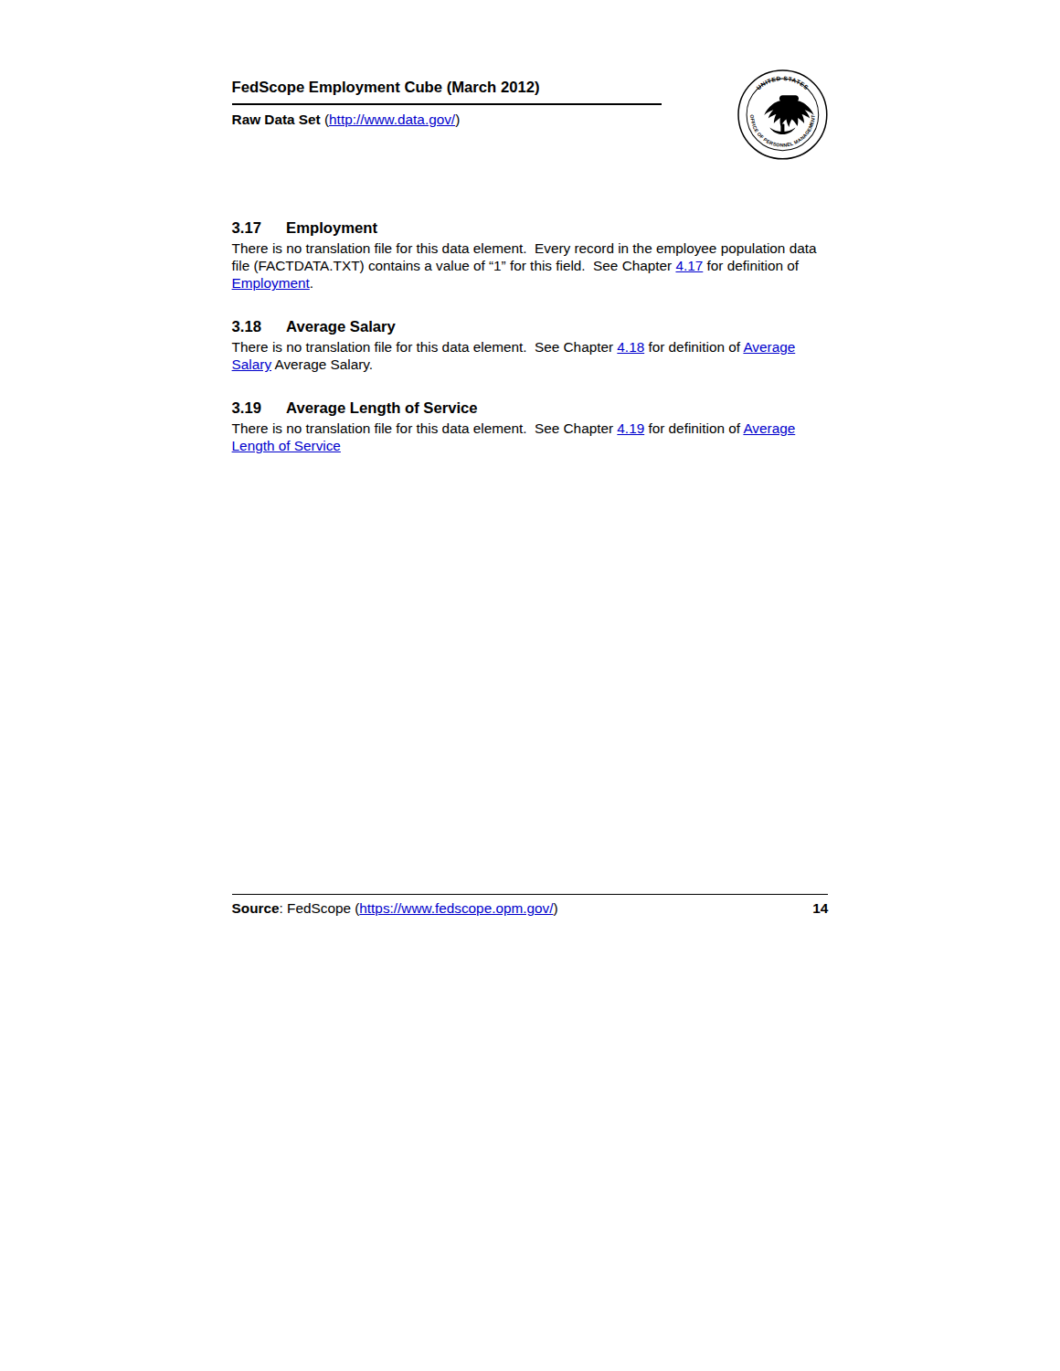FedScope Employment Cube (March 2012)
Raw Data Set (http://www.data.gov/)
UNITED STATES OFFICE OF PERSONNEL MANAGEMENT
3.17 Employment
There is no translation file for this data element. Every record in the employee population data file (FACTDATA.TXT) contains a value of “1” for this field. See Chapter 4.17 for definition of Employment.
3.18 Average Salary
There is no translation file for this data element. See Chapter 4.18 for definition of Average Salary Average Salary.
3.19 Average Length of Service
There is no translation file for this data element. See Chapter 4.19 for definition of Average Length of Service
Source: FedScope (https://www.fedscope.opm.gov/)
14